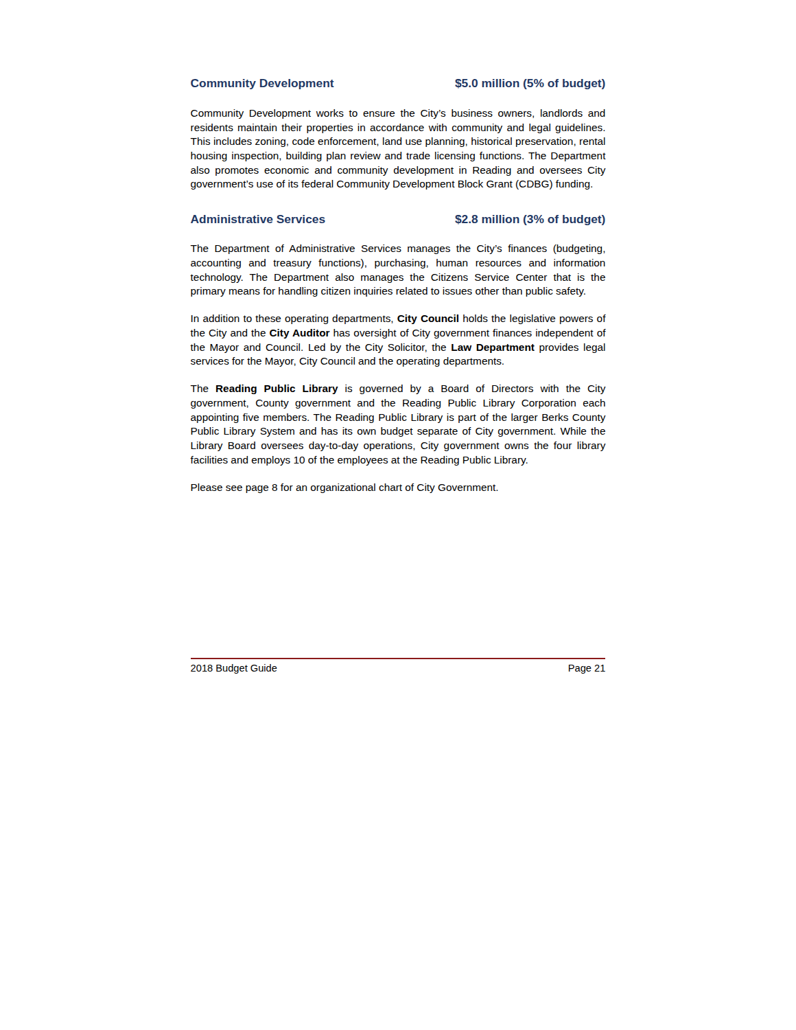Community Development $5.0 million (5% of budget)
Community Development works to ensure the City’s business owners, landlords and residents maintain their properties in accordance with community and legal guidelines. This includes zoning, code enforcement, land use planning, historical preservation, rental housing inspection, building plan review and trade licensing functions. The Department also promotes economic and community development in Reading and oversees City government’s use of its federal Community Development Block Grant (CDBG) funding.
Administrative Services $2.8 million (3% of budget)
The Department of Administrative Services manages the City’s finances (budgeting, accounting and treasury functions), purchasing, human resources and information technology. The Department also manages the Citizens Service Center that is the primary means for handling citizen inquiries related to issues other than public safety.
In addition to these operating departments, City Council holds the legislative powers of the City and the City Auditor has oversight of City government finances independent of the Mayor and Council. Led by the City Solicitor, the Law Department provides legal services for the Mayor, City Council and the operating departments.
The Reading Public Library is governed by a Board of Directors with the City government, County government and the Reading Public Library Corporation each appointing five members. The Reading Public Library is part of the larger Berks County Public Library System and has its own budget separate of City government. While the Library Board oversees day-to-day operations, City government owns the four library facilities and employs 10 of the employees at the Reading Public Library.
Please see page 8 for an organizational chart of City Government.
2018 Budget Guide Page 21